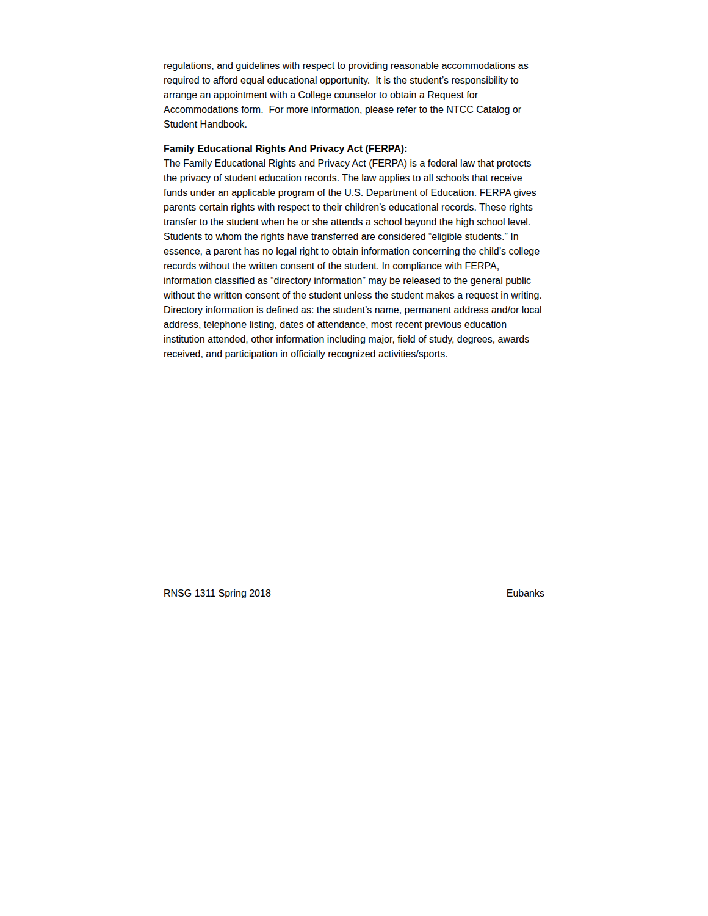regulations, and guidelines with respect to providing reasonable accommodations as required to afford equal educational opportunity. It is the student’s responsibility to arrange an appointment with a College counselor to obtain a Request for Accommodations form. For more information, please refer to the NTCC Catalog or Student Handbook.
Family Educational Rights And Privacy Act (FERPA):
The Family Educational Rights and Privacy Act (FERPA) is a federal law that protects the privacy of student education records. The law applies to all schools that receive funds under an applicable program of the U.S. Department of Education. FERPA gives parents certain rights with respect to their children’s educational records. These rights transfer to the student when he or she attends a school beyond the high school level. Students to whom the rights have transferred are considered “eligible students.” In essence, a parent has no legal right to obtain information concerning the child’s college records without the written consent of the student. In compliance with FERPA, information classified as “directory information” may be released to the general public without the written consent of the student unless the student makes a request in writing. Directory information is defined as: the student’s name, permanent address and/or local address, telephone listing, dates of attendance, most recent previous education institution attended, other information including major, field of study, degrees, awards received, and participation in officially recognized activities/sports.
RNSG 1311 Spring 2018 Eubanks